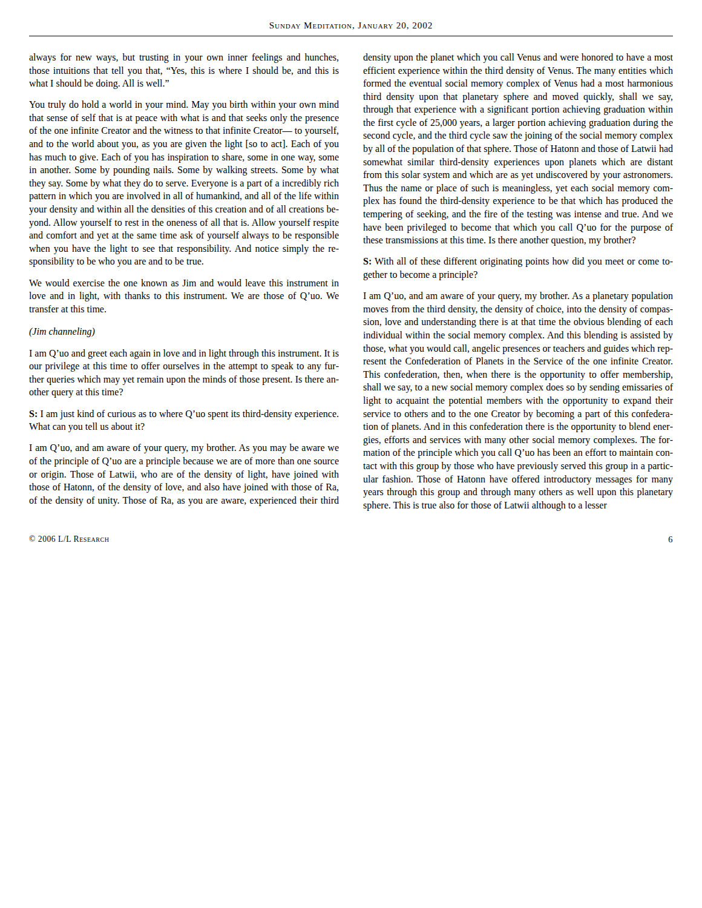Sunday Meditation, January 20, 2002
always for new ways, but trusting in your own inner feelings and hunches, those intuitions that tell you that, “Yes, this is where I should be, and this is what I should be doing. All is well.”
You truly do hold a world in your mind. May you birth within your own mind that sense of self that is at peace with what is and that seeks only the presence of the one infinite Creator and the witness to that infinite Creator— to yourself, and to the world about you, as you are given the light [so to act]. Each of you has much to give. Each of you has inspiration to share, some in one way, some in another. Some by pounding nails. Some by walking streets. Some by what they say. Some by what they do to serve. Everyone is a part of a incredibly rich pattern in which you are involved in all of humankind, and all of the life within your density and within all the densities of this creation and of all creations beyond. Allow yourself to rest in the oneness of all that is. Allow yourself respite and comfort and yet at the same time ask of yourself always to be responsible when you have the light to see that responsibility. And notice simply the responsibility to be who you are and to be true.
We would exercise the one known as Jim and would leave this instrument in love and in light, with thanks to this instrument. We are those of Q’uo. We transfer at this time.
(Jim channeling)
I am Q’uo and greet each again in love and in light through this instrument. It is our privilege at this time to offer ourselves in the attempt to speak to any further queries which may yet remain upon the minds of those present. Is there another query at this time?
S: I am just kind of curious as to where Q’uo spent its third-density experience. What can you tell us about it?
I am Q’uo, and am aware of your query, my brother. As you may be aware we of the principle of Q’uo are a principle because we are of more than one source or origin. Those of Latwii, who are of the density of light, have joined with those of Hatonn, of the density of love, and also have joined with those of Ra, of the density of unity. Those of Ra, as you are aware, experienced their third density upon the planet which you call Venus and were honored to have a most efficient experience within the third density of Venus. The many entities which formed the eventual social memory complex of Venus had a most harmonious third density upon that planetary sphere and moved quickly, shall we say, through that experience with a significant portion achieving graduation within the first cycle of 25,000 years, a larger portion achieving graduation during the second cycle, and the third cycle saw the joining of the social memory complex by all of the population of that sphere. Those of Hatonn and those of Latwii had somewhat similar third-density experiences upon planets which are distant from this solar system and which are as yet undiscovered by your astronomers. Thus the name or place of such is meaningless, yet each social memory complex has found the third-density experience to be that which has produced the tempering of seeking, and the fire of the testing was intense and true. And we have been privileged to become that which you call Q’uo for the purpose of these transmissions at this time. Is there another question, my brother?
S: With all of these different originating points how did you meet or come together to become a principle?
I am Q’uo, and am aware of your query, my brother. As a planetary population moves from the third density, the density of choice, into the density of compassion, love and understanding there is at that time the obvious blending of each individual within the social memory complex. And this blending is assisted by those, what you would call, angelic presences or teachers and guides which represent the Confederation of Planets in the Service of the one infinite Creator. This confederation, then, when there is the opportunity to offer membership, shall we say, to a new social memory complex does so by sending emissaries of light to acquaint the potential members with the opportunity to expand their service to others and to the one Creator by becoming a part of this confederation of planets. And in this confederation there is the opportunity to blend energies, efforts and services with many other social memory complexes. The formation of the principle which you call Q’uo has been an effort to maintain contact with this group by those who have previously served this group in a particular fashion. Those of Hatonn have offered introductory messages for many years through this group and through many others as well upon this planetary sphere. This is true also for those of Latwii although to a lesser
© 2006 L/L Research 6